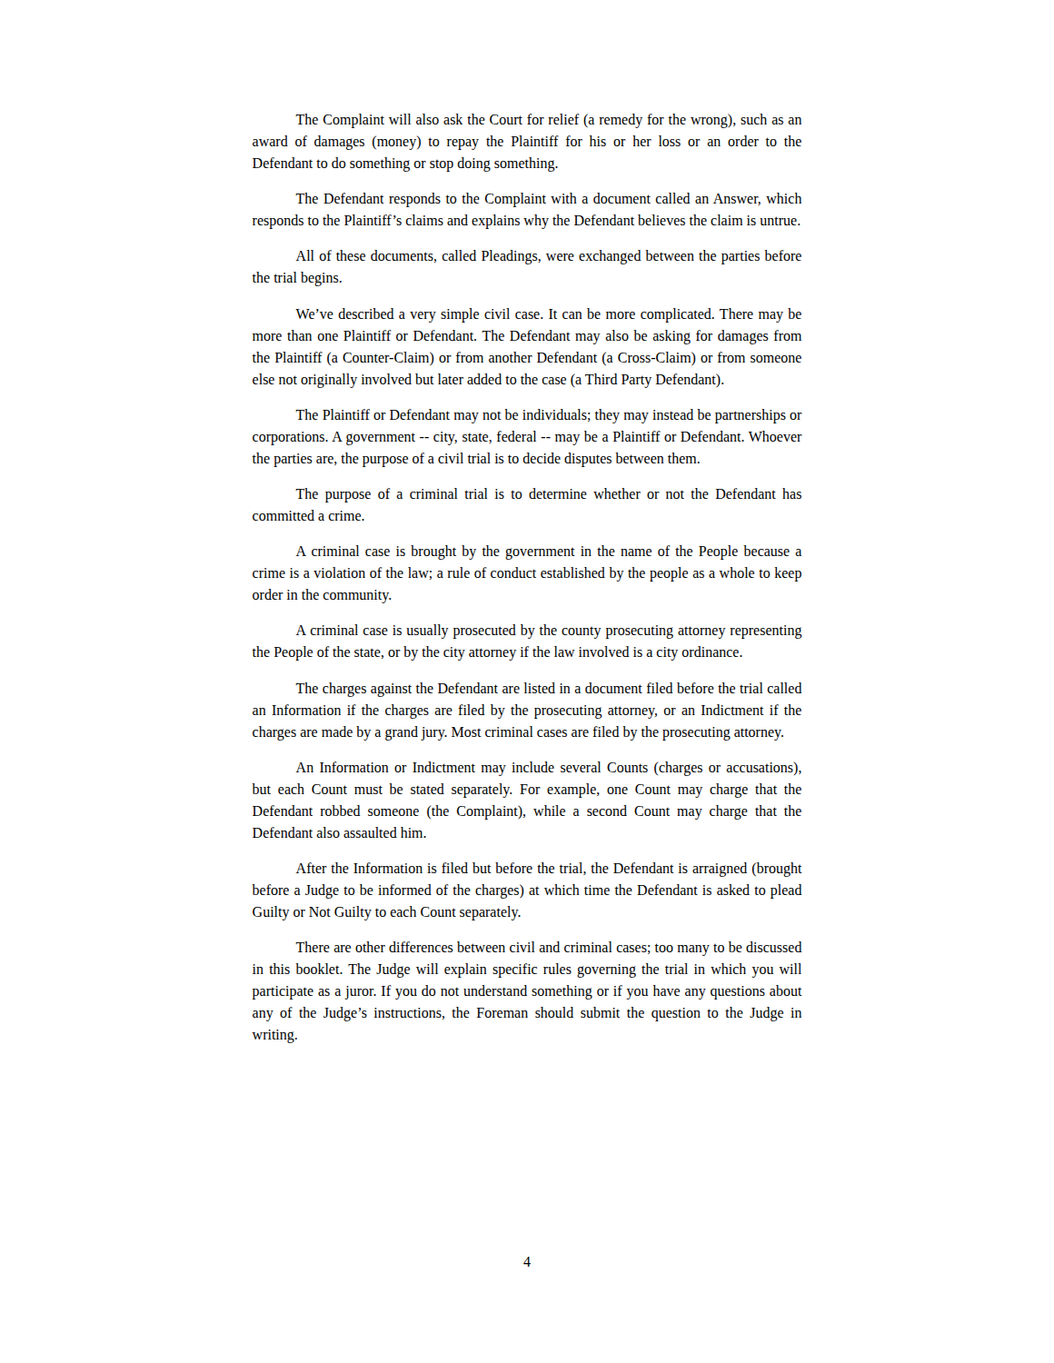The Complaint will also ask the Court for relief (a remedy for the wrong), such as an award of damages (money) to repay the Plaintiff for his or her loss or an order to the Defendant to do something or stop doing something.
The Defendant responds to the Complaint with a document called an Answer, which responds to the Plaintiff’s claims and explains why the Defendant believes the claim is untrue.
All of these documents, called Pleadings, were exchanged between the parties before the trial begins.
We’ve described a very simple civil case. It can be more complicated. There may be more than one Plaintiff or Defendant. The Defendant may also be asking for damages from the Plaintiff (a Counter-Claim) or from another Defendant (a Cross-Claim) or from someone else not originally involved but later added to the case (a Third Party Defendant).
The Plaintiff or Defendant may not be individuals; they may instead be partnerships or corporations. A government -- city, state, federal -- may be a Plaintiff or Defendant. Whoever the parties are, the purpose of a civil trial is to decide disputes between them.
The purpose of a criminal trial is to determine whether or not the Defendant has committed a crime.
A criminal case is brought by the government in the name of the People because a crime is a violation of the law; a rule of conduct established by the people as a whole to keep order in the community.
A criminal case is usually prosecuted by the county prosecuting attorney representing the People of the state, or by the city attorney if the law involved is a city ordinance.
The charges against the Defendant are listed in a document filed before the trial called an Information if the charges are filed by the prosecuting attorney, or an Indictment if the charges are made by a grand jury. Most criminal cases are filed by the prosecuting attorney.
An Information or Indictment may include several Counts (charges or accusations), but each Count must be stated separately. For example, one Count may charge that the Defendant robbed someone (the Complaint), while a second Count may charge that the Defendant also assaulted him.
After the Information is filed but before the trial, the Defendant is arraigned (brought before a Judge to be informed of the charges) at which time the Defendant is asked to plead Guilty or Not Guilty to each Count separately.
There are other differences between civil and criminal cases; too many to be discussed in this booklet. The Judge will explain specific rules governing the trial in which you will participate as a juror. If you do not understand something or if you have any questions about any of the Judge’s instructions, the Foreman should submit the question to the Judge in writing.
4